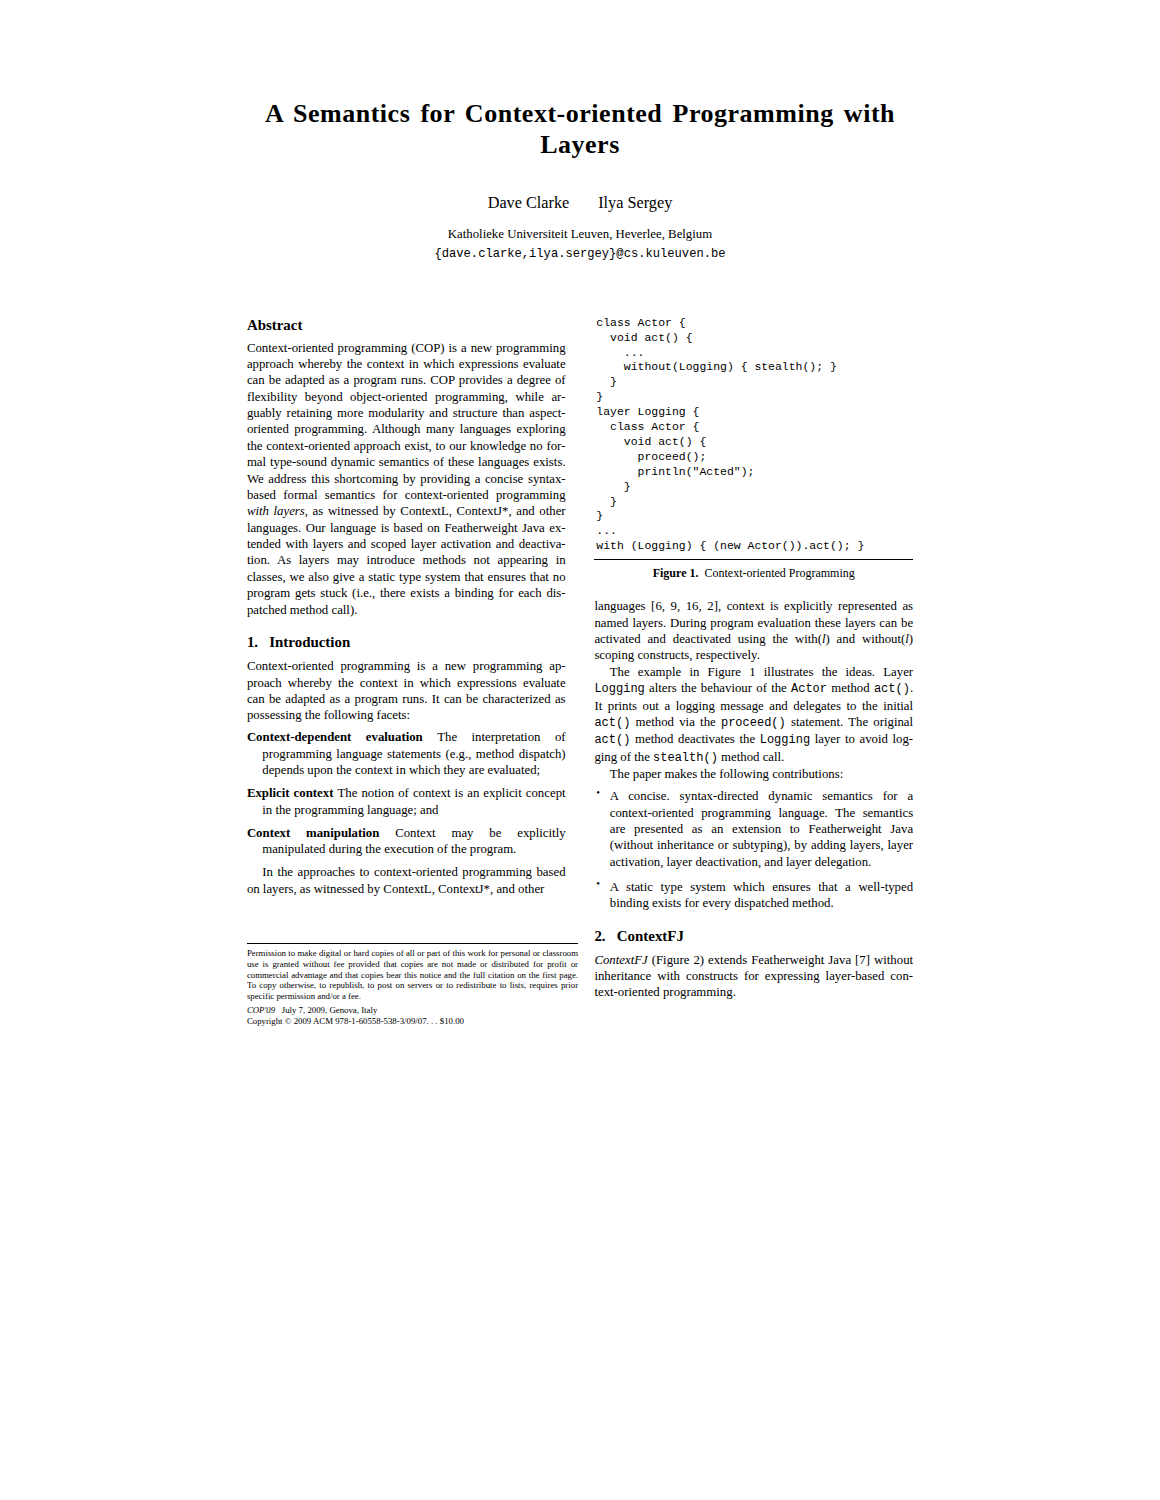A Semantics for Context-oriented Programming with Layers
Dave Clarke Ilya Sergey
Katholieke Universiteit Leuven, Heverlee, Belgium
{dave.clarke,ilya.sergey}@cs.kuleuven.be
Abstract
Context-oriented programming (COP) is a new programming approach whereby the context in which expressions evaluate can be adapted as a program runs. COP provides a degree of flexibility beyond object-oriented programming, while arguably retaining more modularity and structure than aspect-oriented programming. Although many languages exploring the context-oriented approach exist, to our knowledge no formal type-sound dynamic semantics of these languages exists. We address this shortcoming by providing a concise syntax-based formal semantics for context-oriented programming with layers, as witnessed by ContextL, ContextJ*, and other languages. Our language is based on Featherweight Java extended with layers and scoped layer activation and deactivation. As layers may introduce methods not appearing in classes, we also give a static type system that ensures that no program gets stuck (i.e., there exists a binding for each dispatched method call).
1. Introduction
Context-oriented programming is a new programming approach whereby the context in which expressions evaluate can be adapted as a program runs. It can be characterized as possessing the following facets:
Context-dependent evaluation
The interpretation of programming language statements (e.g., method dispatch) depends upon the context in which they are evaluated;
Explicit context
The notion of context is an explicit concept in the programming language; and
Context manipulation
Context may be explicitly manipulated during the execution of the program.
In the approaches to context-oriented programming based on layers, as witnessed by ContextL, ContextJ*, and other
Permission to make digital or hard copies of all or part of this work for personal or classroom use is granted without fee provided that copies are not made or distributed for profit or commercial advantage and that copies bear this notice and the full citation on the first page. To copy otherwise, to republish, to post on servers or to redistribute to lists, requires prior specific permission and/or a fee.
COP'09 July 7, 2009, Genova, Italy
Copyright © 2009 ACM 978-1-60558-538-3/09/07. . . $10.00
class Actor { void act() { ... without(Logging) { stealth(); } } } layer Logging { class Actor { void act() { proceed(); println("Acted"); } } } ... with (Logging) { (new Actor()).act(); }
Figure 1. Context-oriented Programming
languages [6, 9, 16, 2], context is explicitly represented as named layers. During program evaluation these layers can be activated and deactivated using the with(l) and without(l) scoping constructs, respectively.
The example in Figure 1 illustrates the ideas. Layer Logging alters the behaviour of the Actor method act(). It prints out a logging message and delegates to the initial act() method via the proceed() statement. The original act() method deactivates the Logging layer to avoid logging of the stealth() method call.
The paper makes the following contributions:
A concise. syntax-directed dynamic semantics for a context-oriented programming language. The semantics are presented as an extension to Featherweight Java (without inheritance or subtyping), by adding layers, layer activation, layer deactivation, and layer delegation.
A static type system which ensures that a well-typed binding exists for every dispatched method.
2. ContextFJ
ContextFJ (Figure 2) extends Featherweight Java [7] without inheritance with constructs for expressing layer-based context-oriented programming.